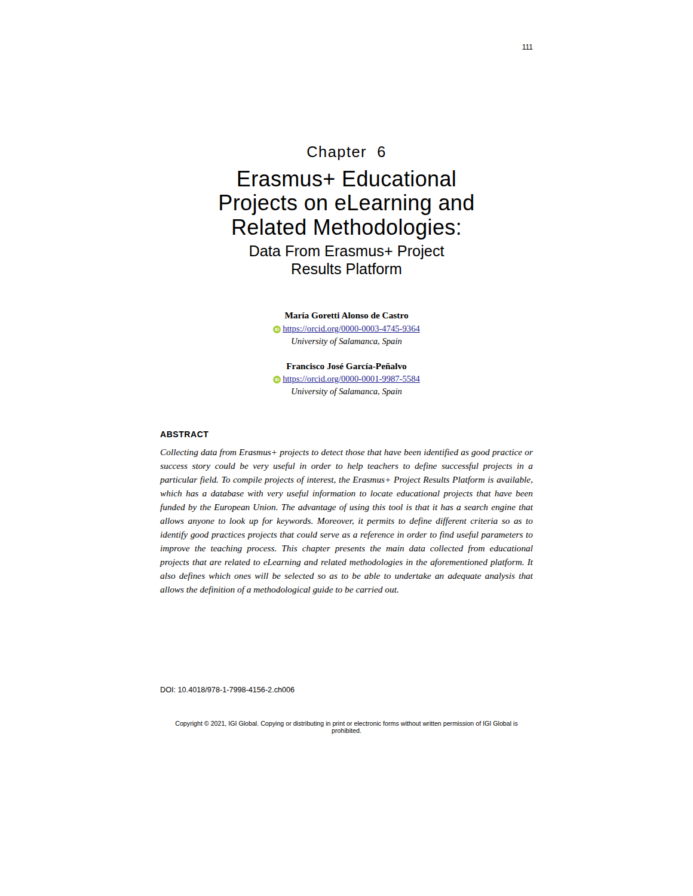111
Chapter 6
Erasmus+ Educational
Projects on eLearning and
Related Methodologies:
Data From Erasmus+ Project
Results Platform
María Goretti Alonso de Castro
iD https://orcid.org/0000-0003-4745-9364
University of Salamanca, Spain
Francisco José García-Peñalvo
iD https://orcid.org/0000-0001-9987-5584
University of Salamanca, Spain
ABSTRACT
Collecting data from Erasmus+ projects to detect those that have been identified as good practice or success story could be very useful in order to help teachers to define successful projects in a particular field. To compile projects of interest, the Erasmus+ Project Results Platform is available, which has a database with very useful information to locate educational projects that have been funded by the European Union. The advantage of using this tool is that it has a search engine that allows anyone to look up for keywords. Moreover, it permits to define different criteria so as to identify good practices projects that could serve as a reference in order to find useful parameters to improve the teaching process. This chapter presents the main data collected from educational projects that are related to eLearning and related methodologies in the aforementioned platform. It also defines which ones will be selected so as to be able to undertake an adequate analysis that allows the definition of a methodological guide to be carried out.
DOI: 10.4018/978-1-7998-4156-2.ch006
Copyright © 2021, IGI Global. Copying or distributing in print or electronic forms without written permission of IGI Global is prohibited.